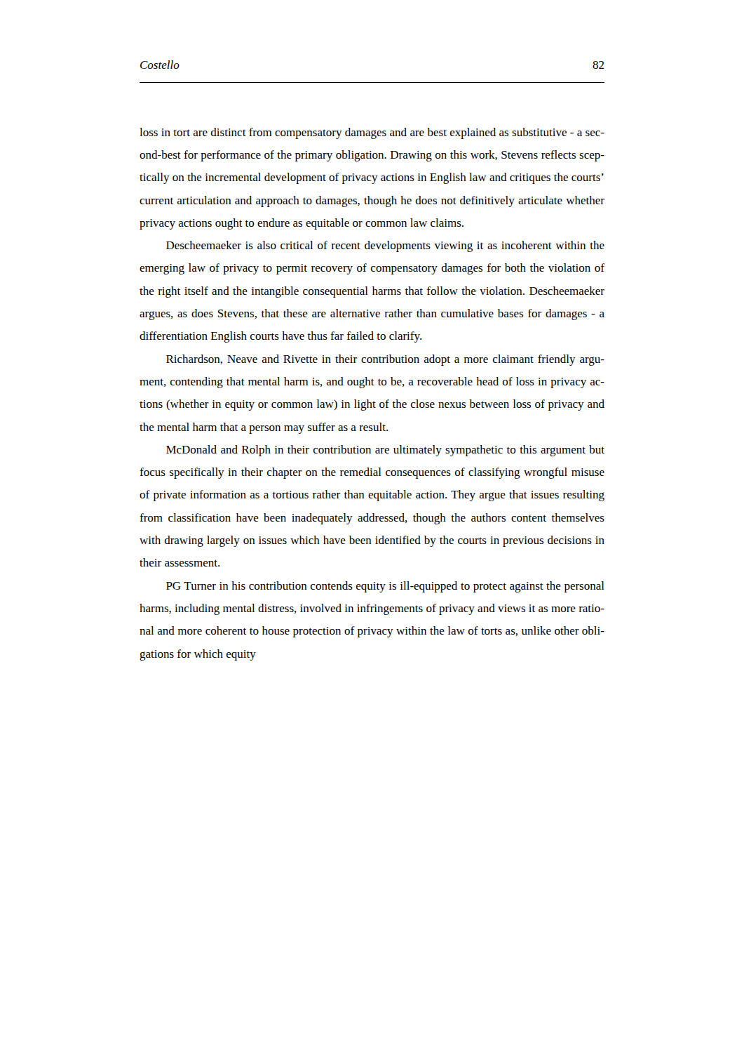Costello 82
loss in tort are distinct from compensatory damages and are best explained as substitutive - a second-best for performance of the primary obligation. Drawing on this work, Stevens reflects sceptically on the incremental development of privacy actions in English law and critiques the courts’ current articulation and approach to damages, though he does not definitively articulate whether privacy actions ought to endure as equitable or common law claims.
Descheemaeker is also critical of recent developments viewing it as incoherent within the emerging law of privacy to permit recovery of compensatory damages for both the violation of the right itself and the intangible consequential harms that follow the violation. Descheemaeker argues, as does Stevens, that these are alternative rather than cumulative bases for damages - a differentiation English courts have thus far failed to clarify.
Richardson, Neave and Rivette in their contribution adopt a more claimant friendly argument, contending that mental harm is, and ought to be, a recoverable head of loss in privacy actions (whether in equity or common law) in light of the close nexus between loss of privacy and the mental harm that a person may suffer as a result.
McDonald and Rolph in their contribution are ultimately sympathetic to this argument but focus specifically in their chapter on the remedial consequences of classifying wrongful misuse of private information as a tortious rather than equitable action. They argue that issues resulting from classification have been inadequately addressed, though the authors content themselves with drawing largely on issues which have been identified by the courts in previous decisions in their assessment.
PG Turner in his contribution contends equity is ill-equipped to protect against the personal harms, including mental distress, involved in infringements of privacy and views it as more rational and more coherent to house protection of privacy within the law of torts as, unlike other obligations for which equity